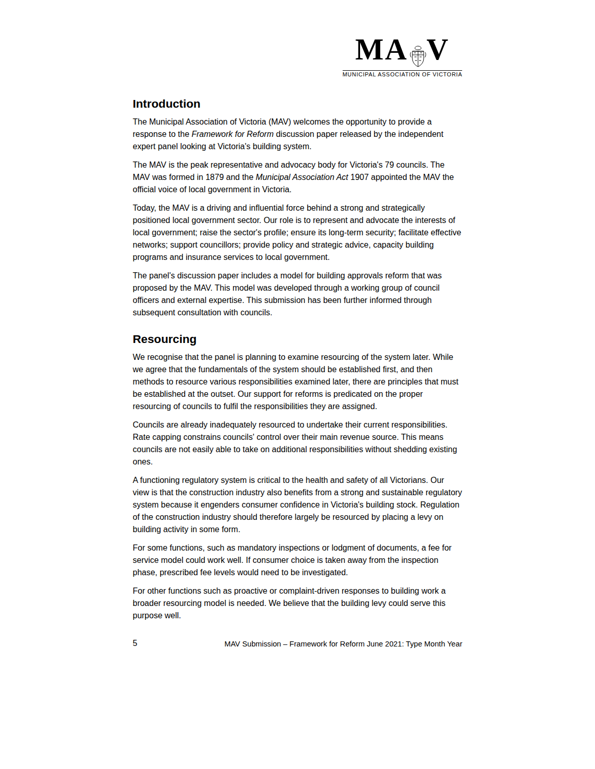MA V
MUNICIPAL ASSOCIATION OF VICTORIA
Introduction
The Municipal Association of Victoria (MAV) welcomes the opportunity to provide a response to the Framework for Reform discussion paper released by the independent expert panel looking at Victoria's building system.
The MAV is the peak representative and advocacy body for Victoria's 79 councils. The MAV was formed in 1879 and the Municipal Association Act 1907 appointed the MAV the official voice of local government in Victoria.
Today, the MAV is a driving and influential force behind a strong and strategically positioned local government sector. Our role is to represent and advocate the interests of local government; raise the sector's profile; ensure its long-term security; facilitate effective networks; support councillors; provide policy and strategic advice, capacity building programs and insurance services to local government.
The panel's discussion paper includes a model for building approvals reform that was proposed by the MAV. This model was developed through a working group of council officers and external expertise. This submission has been further informed through subsequent consultation with councils.
Resourcing
We recognise that the panel is planning to examine resourcing of the system later. While we agree that the fundamentals of the system should be established first, and then methods to resource various responsibilities examined later, there are principles that must be established at the outset. Our support for reforms is predicated on the proper resourcing of councils to fulfil the responsibilities they are assigned.
Councils are already inadequately resourced to undertake their current responsibilities. Rate capping constrains councils' control over their main revenue source. This means councils are not easily able to take on additional responsibilities without shedding existing ones.
A functioning regulatory system is critical to the health and safety of all Victorians. Our view is that the construction industry also benefits from a strong and sustainable regulatory system because it engenders consumer confidence in Victoria's building stock. Regulation of the construction industry should therefore largely be resourced by placing a levy on building activity in some form.
For some functions, such as mandatory inspections or lodgment of documents, a fee for service model could work well. If consumer choice is taken away from the inspection phase, prescribed fee levels would need to be investigated.
For other functions such as proactive or complaint-driven responses to building work a broader resourcing model is needed. We believe that the building levy could serve this purpose well.
5
MAV Submission – Framework for Reform June 2021: Type Month Year